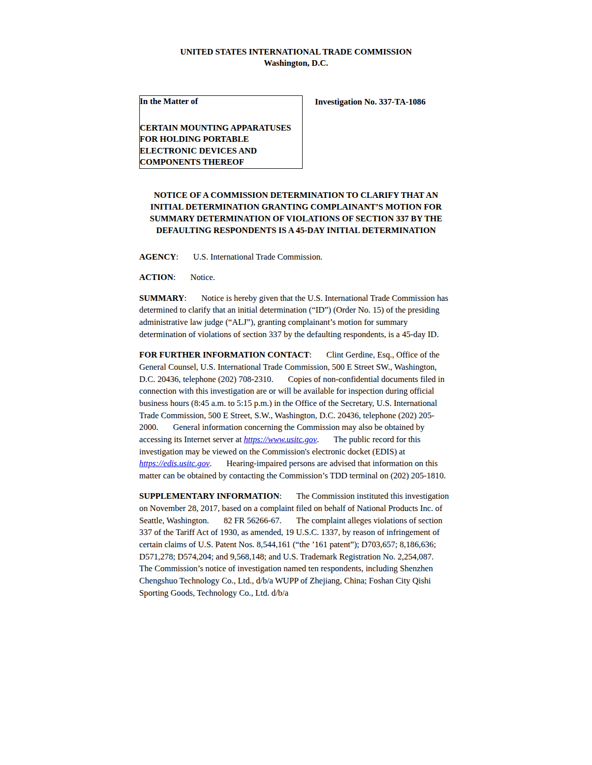UNITED STATES INTERNATIONAL TRADE COMMISSION
Washington, D.C.
| In the Matter of Certain Mounting Apparatuses for Holding Portable Electronic Devices and Components Thereof | | Investigation No. 337-TA-1086 |
Notice of a Commission Determination to Clarify That an Initial Determination Granting Complainant’s Motion for Summary Determination of Violations of Section 337 by the Defaulting Respondents Is a 45-Day Initial Determination
AGENCY: U.S. International Trade Commission.
ACTION: Notice.
SUMMARY: Notice is hereby given that the U.S. International Trade Commission has determined to clarify that an initial determination (“ID”) (Order No. 15) of the presiding administrative law judge (“ALJ”), granting complainant’s motion for summary determination of violations of section 337 by the defaulting respondents, is a 45-day ID.
FOR FURTHER INFORMATION CONTACT: Clint Gerdine, Esq., Office of the General Counsel, U.S. International Trade Commission, 500 E Street SW., Washington, D.C. 20436, telephone (202) 708-2310. Copies of non-confidential documents filed in connection with this investigation are or will be available for inspection during official business hours (8:45 a.m. to 5:15 p.m.) in the Office of the Secretary, U.S. International Trade Commission, 500 E Street, S.W., Washington, D.C. 20436, telephone (202) 205-2000. General information concerning the Commission may also be obtained by accessing its Internet server at https://www.usitc.gov. The public record for this investigation may be viewed on the Commission's electronic docket (EDIS) at https://edis.usitc.gov. Hearing-impaired persons are advised that information on this matter can be obtained by contacting the Commission’s TDD terminal on (202) 205-1810.
SUPPLEMENTARY INFORMATION: The Commission instituted this investigation on November 28, 2017, based on a complaint filed on behalf of National Products Inc. of Seattle, Washington. 82 FR 56266-67. The complaint alleges violations of section 337 of the Tariff Act of 1930, as amended, 19 U.S.C. 1337, by reason of infringement of certain claims of U.S. Patent Nos. 8,544,161 (“the ’161 patent”); D703,657; 8,186,636; D571,278; D574,204; and 9,568,148; and U.S. Trademark Registration No. 2,254,087. The Commission’s notice of investigation named ten respondents, including Shenzhen Chengshuo Technology Co., Ltd., d/b/a WUPP of Zhejiang, China; Foshan City Qishi Sporting Goods, Technology Co., Ltd. d/b/a